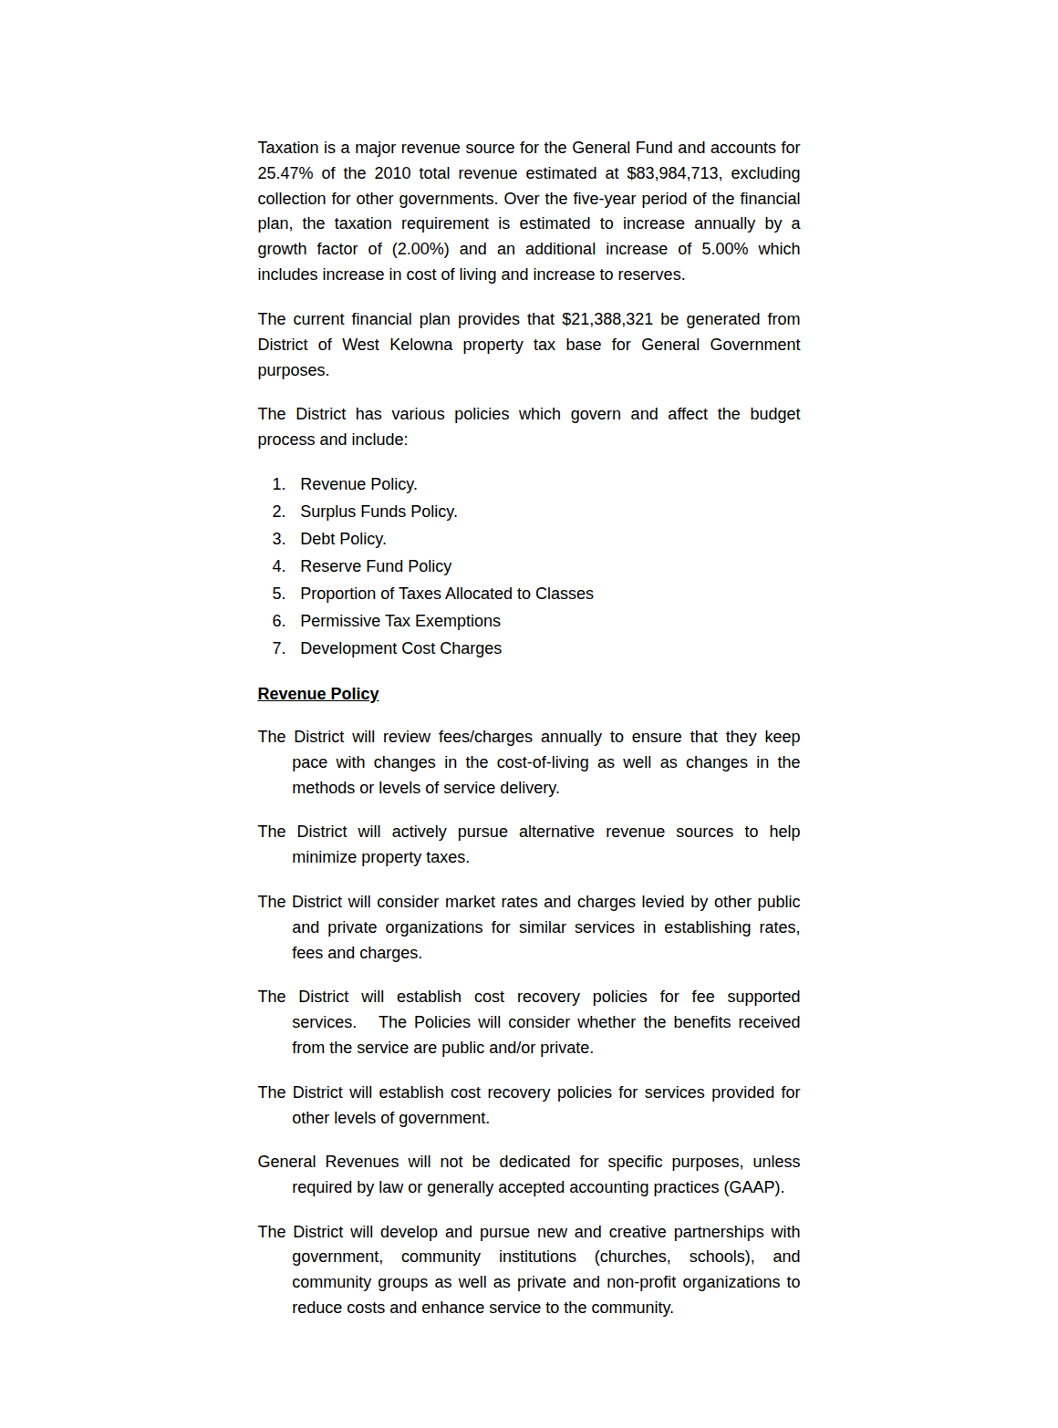Taxation is a major revenue source for the General Fund and accounts for 25.47% of the 2010 total revenue estimated at $83,984,713, excluding collection for other governments. Over the five-year period of the financial plan, the taxation requirement is estimated to increase annually by a growth factor of (2.00%) and an additional increase of 5.00% which includes increase in cost of living and increase to reserves.
The current financial plan provides that $21,388,321 be generated from District of West Kelowna property tax base for General Government purposes.
The District has various policies which govern and affect the budget process and include:
Revenue Policy.
Surplus Funds Policy.
Debt Policy.
Reserve Fund Policy
Proportion of Taxes Allocated to Classes
Permissive Tax Exemptions
Development Cost Charges
Revenue Policy
The District will review fees/charges annually to ensure that they keep pace with changes in the cost-of-living as well as changes in the methods or levels of service delivery.
The District will actively pursue alternative revenue sources to help minimize property taxes.
The District will consider market rates and charges levied by other public and private organizations for similar services in establishing rates, fees and charges.
The District will establish cost recovery policies for fee supported services. The Policies will consider whether the benefits received from the service are public and/or private.
The District will establish cost recovery policies for services provided for other levels of government.
General Revenues will not be dedicated for specific purposes, unless required by law or generally accepted accounting practices (GAAP).
The District will develop and pursue new and creative partnerships with government, community institutions (churches, schools), and community groups as well as private and non-profit organizations to reduce costs and enhance service to the community.